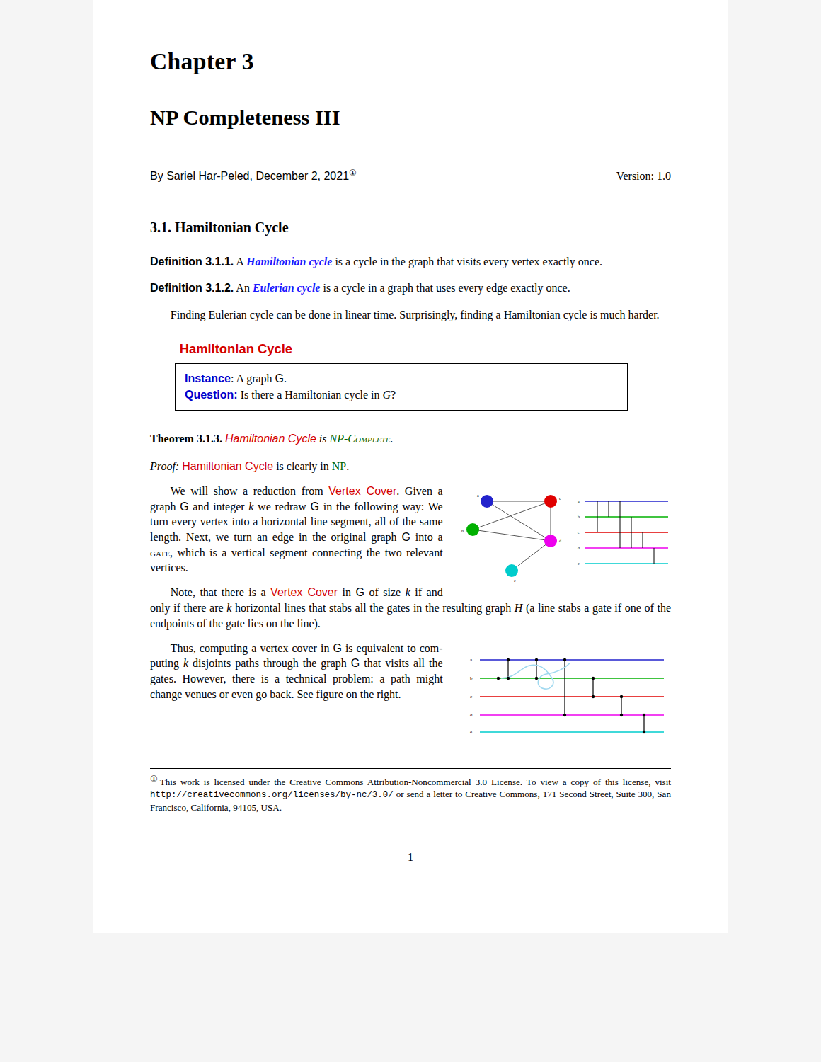Chapter 3
NP Completeness III
By Sariel Har-Peled, December 2, 2021①
Version: 1.0
3.1. Hamiltonian Cycle
Definition 3.1.1. A Hamiltonian cycle is a cycle in the graph that visits every vertex exactly once.
Definition 3.1.2. An Eulerian cycle is a cycle in a graph that uses every edge exactly once.
Finding Eulerian cycle can be done in linear time. Surprisingly, finding a Hamiltonian cycle is much harder.
Hamiltonian Cycle
Instance: A graph G.
Question: Is there a Hamiltonian cycle in G?
Theorem 3.1.3. Hamiltonian Cycle is NP-Complete.
Proof: Hamiltonian Cycle is clearly in NP.
a c b d e a b c d e
We will show a reduction from Vertex Cover. Given a graph G and integer k we redraw G in the following way: We turn every vertex into a horizontal line segment, all of the same length. Next, we turn an edge in the original graph G into a gate, which is a vertical segment connecting the two relevant vertices.
Note, that there is a Vertex Cover in G of size k if and only if there are k horizontal lines that stabs all the gates in the resulting graph H (a line stabs a gate if one of the endpoints of the gate lies on the line).
a b c d e
Thus, computing a vertex cover in G is equivalent to computing k disjoints paths through the graph G that visits all the gates. However, there is a technical problem: a path might change venues or even go back. See figure on the right.
①This work is licensed under the Creative Commons Attribution-Noncommercial 3.0 License. To view a copy of this license, visit http://creativecommons.org/licenses/by-nc/3.0/ or send a letter to Creative Commons, 171 Second Street, Suite 300, San Francisco, California, 94105, USA.
1